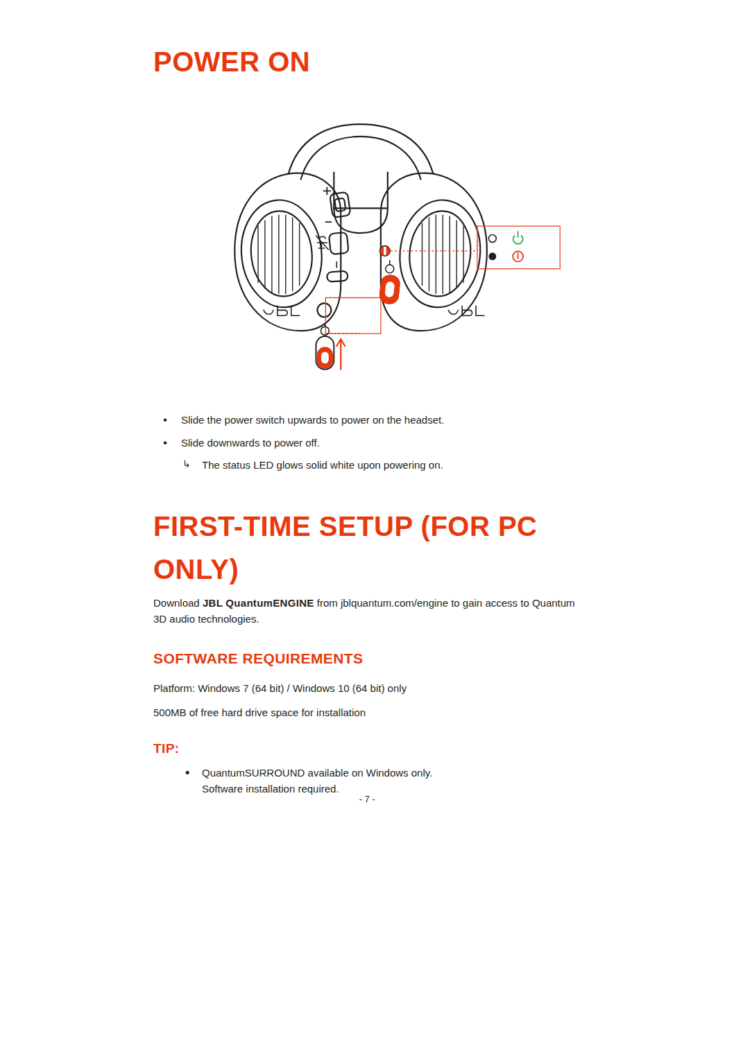Power On
Slide the power switch upwards to power on the headset.
Slide downwards to power off.
The status LED glows solid white upon powering on.
First-Time Setup (For PC Only)
Download JBL QuantumENGINE from jblquantum.com/engine to gain access to Quantum 3D audio technologies.
Software Requirements
Platform: Windows 7 (64 bit) / Windows 10 (64 bit) only
500MB of free hard drive space for installation
Tip:
QuantumSURROUND available on Windows only. Software installation required.
- 7 -